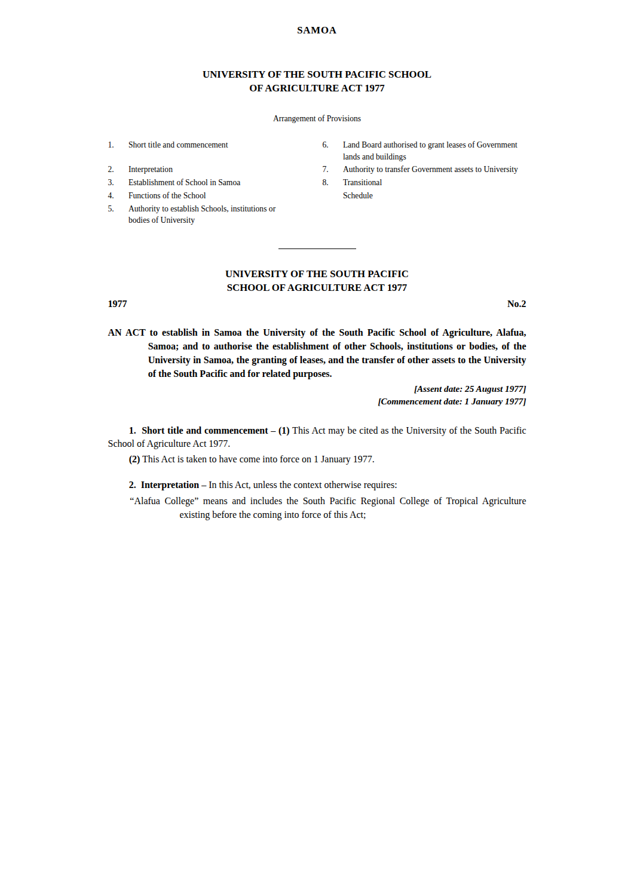SAMOA
UNIVERSITY OF THE SOUTH PACIFIC SCHOOL
OF AGRICULTURE ACT 1977
Arrangement of Provisions
| 1. | Short title and commencement | | 6. | Land Board authorised to grant leases of Government lands and buildings |
| 2. | Interpretation | | 7. | Authority to transfer Government assets to University |
| 3. | Establishment of School in Samoa | | 8. | Transitional |
| 4. | Functions of the School | | | Schedule |
| 5. | Authority to establish Schools, institutions or bodies of University | | | |
UNIVERSITY OF THE SOUTH PACIFIC
SCHOOL OF AGRICULTURE ACT 1977
1977 No.2
AN ACT to establish in Samoa the University of the South Pacific School of Agriculture, Alafua, Samoa; and to authorise the establishment of other Schools, institutions or bodies, of the University in Samoa, the granting of leases, and the transfer of other assets to the University of the South Pacific and for related purposes.
[Assent date: 25 August 1977]
[Commencement date: 1 January 1977]
1. Short title and commencement – (1) This Act may be cited as the University of the South Pacific School of Agriculture Act 1977.
(2) This Act is taken to have come into force on 1 January 1977.
2. Interpretation – In this Act, unless the context otherwise requires:
“Alafua College” means and includes the South Pacific Regional College of Tropical Agriculture existing before the coming into force of this Act;